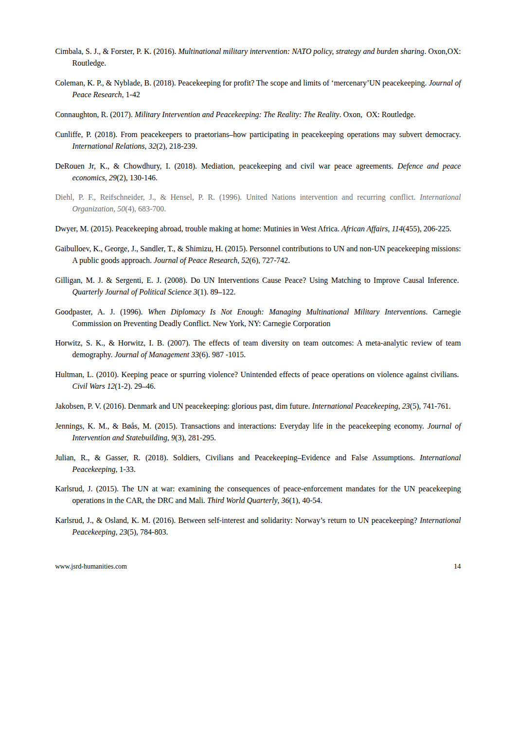Cimbala, S. J., & Forster, P. K. (2016). Multinational military intervention: NATO policy, strategy and burden sharing. Oxon,OX: Routledge.
Coleman, K. P., & Nyblade, B. (2018). Peacekeeping for profit? The scope and limits of ‘mercenary’UN peacekeeping. Journal of Peace Research, 1-42
Connaughton, R. (2017). Military Intervention and Peacekeeping: The Reality: The Reality. Oxon, OX: Routledge.
Cunliffe, P. (2018). From peacekeepers to praetorians–how participating in peacekeeping operations may subvert democracy. International Relations, 32(2), 218-239.
DeRouen Jr, K., & Chowdhury, I. (2018). Mediation, peacekeeping and civil war peace agreements. Defence and peace economics, 29(2), 130-146.
Diehl, P. F., Reifschneider, J., & Hensel, P. R. (1996). United Nations intervention and recurring conflict. International Organization, 50(4), 683-700.
Dwyer, M. (2015). Peacekeeping abroad, trouble making at home: Mutinies in West Africa. African Affairs, 114(455), 206-225.
Gaibulloev, K., George, J., Sandler, T., & Shimizu, H. (2015). Personnel contributions to UN and non-UN peacekeeping missions: A public goods approach. Journal of Peace Research, 52(6), 727-742.
Gilligan, M. J. & Sergenti, E. J. (2008). Do UN Interventions Cause Peace? Using Matching to Improve Causal Inference. Quarterly Journal of Political Science 3(1). 89–122.
Goodpaster, A. J. (1996). When Diplomacy Is Not Enough: Managing Multinational Military Interventions. Carnegie Commission on Preventing Deadly Conflict. New York, NY: Carnegie Corporation
Horwitz, S. K., & Horwitz, I. B. (2007). The effects of team diversity on team outcomes: A meta-analytic review of team demography. Journal of Management 33(6). 987 -1015.
Hultman, L. (2010). Keeping peace or spurring violence? Unintended effects of peace operations on violence against civilians. Civil Wars 12(1-2). 29–46.
Jakobsen, P. V. (2016). Denmark and UN peacekeeping: glorious past, dim future. International Peacekeeping, 23(5), 741-761.
Jennings, K. M., & Bøås, M. (2015). Transactions and interactions: Everyday life in the peacekeeping economy. Journal of Intervention and Statebuilding, 9(3), 281-295.
Julian, R., & Gasser, R. (2018). Soldiers, Civilians and Peacekeeping–Evidence and False Assumptions. International Peacekeeping, 1-33.
Karlsrud, J. (2015). The UN at war: examining the consequences of peace-enforcement mandates for the UN peacekeeping operations in the CAR, the DRC and Mali. Third World Quarterly, 36(1), 40-54.
Karlsrud, J., & Osland, K. M. (2016). Between self-interest and solidarity: Norway’s return to UN peacekeeping? International Peacekeeping, 23(5), 784-803.
www.jsrd-humanities.com 14